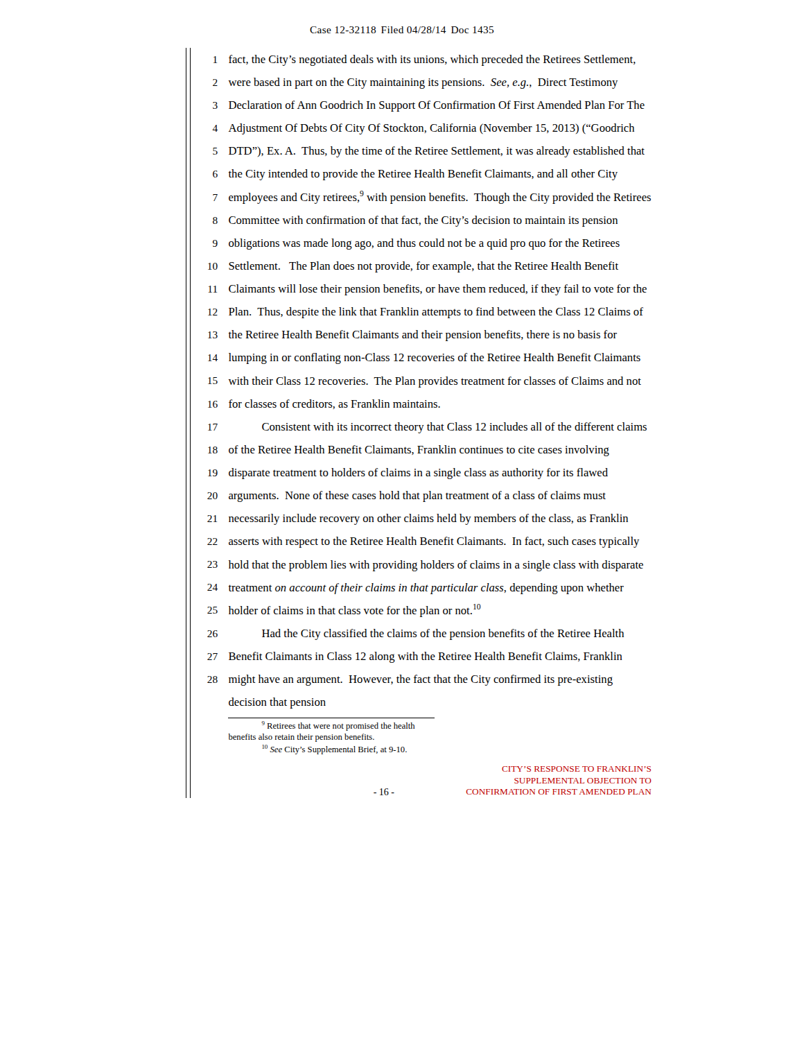Case 12-32118 Filed 04/28/14 Doc 1435
1
2
3
4
5
6
7
8
9
10
11
12
13
14
15
16
17
18
19
20
21
22
23
24
25
26
27
28
fact, the City’s negotiated deals with its unions, which preceded the Retirees Settlement, were based in part on the City maintaining its pensions. See, e.g., Direct Testimony Declaration of Ann Goodrich In Support Of Confirmation Of First Amended Plan For The Adjustment Of Debts Of City Of Stockton, California (November 15, 2013) (“Goodrich DTD”), Ex. A. Thus, by the time of the Retiree Settlement, it was already established that the City intended to provide the Retiree Health Benefit Claimants, and all other City employees and City retirees,9 with pension benefits. Though the City provided the Retirees Committee with confirmation of that fact, the City’s decision to maintain its pension obligations was made long ago, and thus could not be a quid pro quo for the Retirees Settlement. The Plan does not provide, for example, that the Retiree Health Benefit Claimants will lose their pension benefits, or have them reduced, if they fail to vote for the Plan. Thus, despite the link that Franklin attempts to find between the Class 12 Claims of the Retiree Health Benefit Claimants and their pension benefits, there is no basis for lumping in or conflating non-Class 12 recoveries of the Retiree Health Benefit Claimants with their Class 12 recoveries. The Plan provides treatment for classes of Claims and not for classes of creditors, as Franklin maintains.
Consistent with its incorrect theory that Class 12 includes all of the different claims of the Retiree Health Benefit Claimants, Franklin continues to cite cases involving disparate treatment to holders of claims in a single class as authority for its flawed arguments. None of these cases hold that plan treatment of a class of claims must necessarily include recovery on other claims held by members of the class, as Franklin asserts with respect to the Retiree Health Benefit Claimants. In fact, such cases typically hold that the problem lies with providing holders of claims in a single class with disparate treatment on account of their claims in that particular class, depending upon whether holder of claims in that class vote for the plan or not.10
Had the City classified the claims of the pension benefits of the Retiree Health Benefit Claimants in Class 12 along with the Retiree Health Benefit Claims, Franklin might have an argument. However, the fact that the City confirmed its pre-existing decision that pension
9 Retirees that were not promised the health benefits also retain their pension benefits.
10 See City’s Supplemental Brief, at 9-10.
- 16 -
CITY’S RESPONSE TO FRANKLIN’S
SUPPLEMENTAL OBJECTION TO
CONFIRMATION OF FIRST AMENDED PLAN